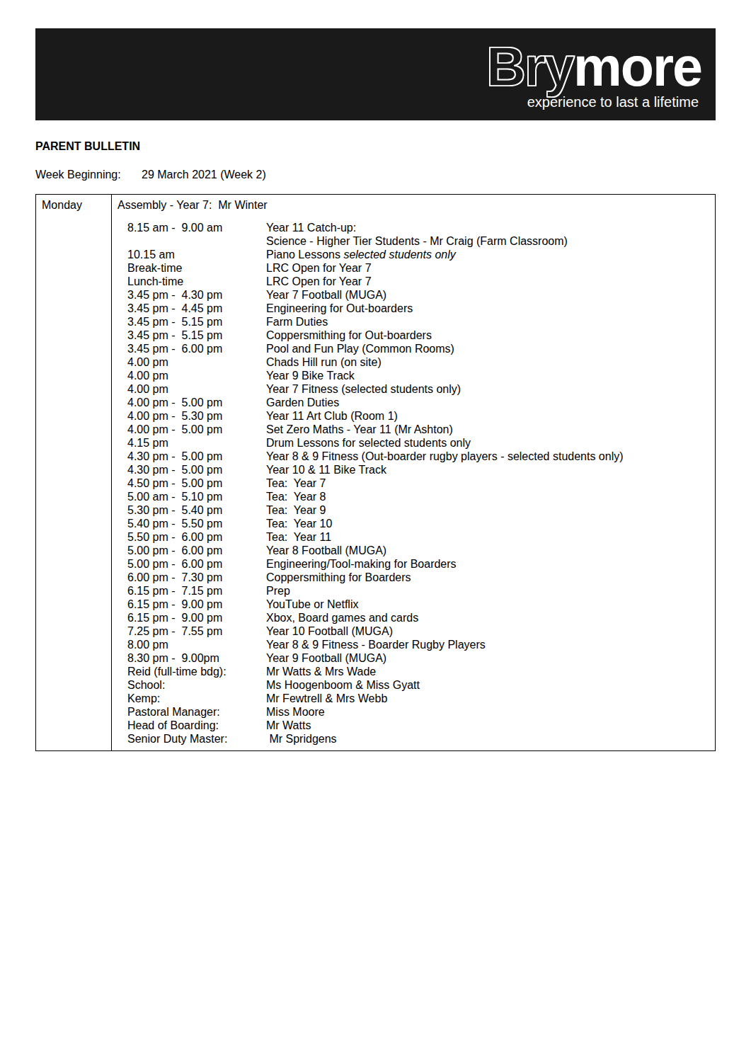Brymore
experience to last a lifetime
PARENT BULLETIN
Week Beginning: 29 March 2021 (Week 2)
| Monday | Assembly - Year 7: Mr Winter / 8.15 am - 9.00 am / Year 11 Catch-up: / / / Science - Higher Tier Students - Mr Craig (Farm Classroom) / / 10.15 am / Piano Lessons selected students only / / Break-time / LRC Open for Year 7 / / Lunch-time / LRC Open for Year 7 / / 3.45 pm - 4.30 pm / Year 7 Football (MUGA) / / 3.45 pm - 4.45 pm / Engineering for Out-boarders / / 3.45 pm - 5.15 pm / Farm Duties / / 3.45 pm - 5.15 pm / Coppersmithing for Out-boarders / / 3.45 pm - 6.00 pm / Pool and Fun Play (Common Rooms) / / 4.00 pm / Chads Hill run (on site) / / 4.00 pm / Year 9 Bike Track / / 4.00 pm / Year 7 Fitness (selected students only) / / 4.00 pm - 5.00 pm / Garden Duties / / 4.00 pm - 5.30 pm / Year 11 Art Club (Room 1) / / 4.00 pm - 5.00 pm / Set Zero Maths - Year 11 (Mr Ashton) / / 4.15 pm / Drum Lessons for selected students only / / 4.30 pm - 5.00 pm / Year 8 & 9 Fitness (Out-boarder rugby players - selected students only) / / 4.30 pm - 5.00 pm / Year 10 & 11 Bike Track / / 4.50 pm - 5.00 pm / Tea: Year 7 / / 5.00 am - 5.10 pm / Tea: Year 8 / / 5.30 pm - 5.40 pm / Tea: Year 9 / / 5.40 pm - 5.50 pm / Tea: Year 10 / / 5.50 pm - 6.00 pm / Tea: Year 11 / / 5.00 pm - 6.00 pm / Year 8 Football (MUGA) / / 5.00 pm - 6.00 pm / Engineering/Tool-making for Boarders / / 6.00 pm - 7.30 pm / Coppersmithing for Boarders / / 6.15 pm - 7.15 pm / Prep / / 6.15 pm - 9.00 pm / YouTube or Netflix / / 6.15 pm - 9.00 pm / Xbox, Board games and cards / / 7.25 pm - 7.55 pm / Year 10 Football (MUGA) / / 8.00 pm / Year 8 & 9 Fitness - Boarder Rugby Players / / 8.30 pm - 9.00pm / Year 9 Football (MUGA) / / Reid (full-time bdg): / Mr Watts & Mrs Wade / / School: / Ms Hoogenboom & Miss Gyatt / / Kemp: / Mr Fewtrell & Mrs Webb / / Pastoral Manager: / Miss Moore / / Head of Boarding: / Mr Watts / / Senior Duty Master: / Mr Spridgens / |